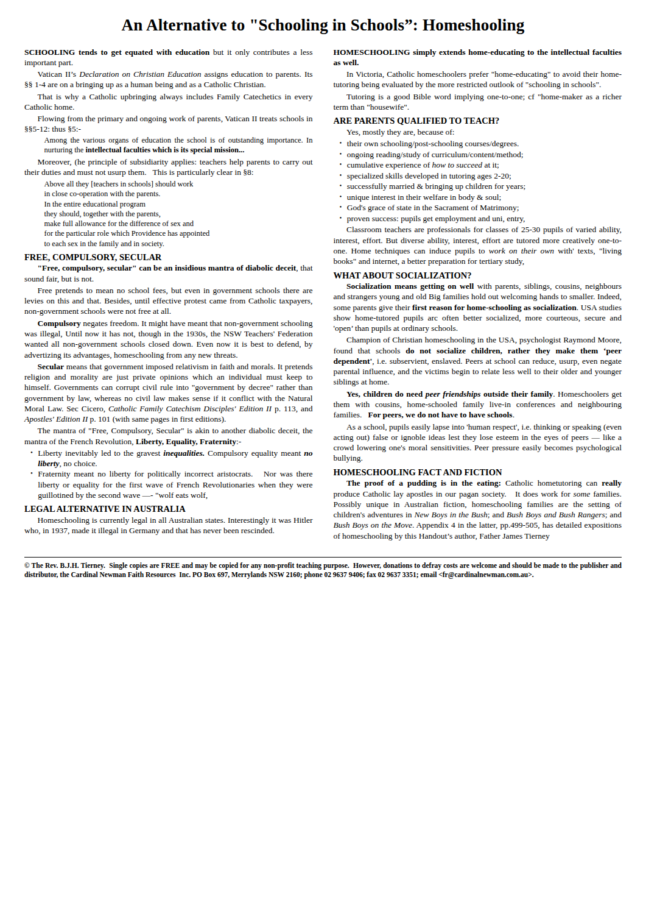An Alternative to "Schooling in Schools”: Homeshooling
SCHOOLING tends to get equated with education but it only contributes a less important part.
Vatican II’s Declaration on Christian Education assigns education to parents. Its §§ 1-4 are on a bringing up as a human being and as a Catholic Christian.
That is why a Catholic upbringing always includes Family Catechetics in every Catholic home.
Flowing from the primary and ongoing work of parents, Vatican II treats schools in §§5-12: thus §5:-
Among the various organs of education the school is of outstanding importance. In nurturing the intellectual faculties which is its special mission...
Moreover, (he principle of subsidiarity applies: teachers help parents to carry out their duties and must not usurp them. This is particularly clear in §8:
Above all they [teachers in schools] should work
in close co-operation with the parents.
In the entire educational program
they should, together with the parents,
make full allowance for the difference of sex and
for the particular role which Providence has appointed
to each sex in the family and in society.
Free, Compulsory, Secular
"Free, compulsory, secular" can be an insidious mantra of diabolic deceit, that sound fair, but is not.
Free pretends to mean no school fees, but even in government schools there are levies on this and that. Besides, until effective protest came from Catholic taxpayers, non-government schools were not free at all.
Compulsory negates freedom. It might have meant that non-government schooling was illegal, Until now it has not, though in the 1930s, the NSW Teachers' Federation wanted all non-government schools closed down. Even now it is best to defend, by advertizing its advantages, homeschooling from any new threats.
Secular means that government imposed relativism in faith and morals. It pretends religion and morality are just private opinions which an individual must keep to himself. Governments can corrupt civil rule into "government by decree" rather than government by law, whereas no civil law makes sense if it conflict with the Natural Moral Law. Sec Cicero, Catholic Family Catechism Disciples' Edition II p. 113, and Apostles' Edition II p. 101 (with same pages in first editions).
The mantra of "Free, Compulsory, Secular" is akin to another diabolic deceit, the mantra of the French Revolution, Liberty, Equality, Fraternity:-
Liberty inevitably led to the gravest inequalities. Compulsory equality meant no liberty, no choice.
Fraternity meant no liberty for politically incorrect aristocrats. Nor was there liberty or equality for the first wave of French Revolutionaries when they were guillotined by the second wave —- "wolf eats wolf,
Legal Alternative in Australia
Homeschooling is currently legal in all Australian states. Interestingly it was Hitler who, in 1937, made it illegal in Germany and that has never been rescinded.
HOMESCHOOLING simply extends home-educating to the intellectual faculties as well.
In Victoria, Catholic homeschoolers prefer "home-educating" to avoid their home-tutoring being evaluated by the more restricted outlook of "schooling in schools".
Tutoring is a good Bible word implying one-to-one; cf "home-maker as a richer term than "housewife".
Are Parents Qualified to Teach?
Yes, mostly they are, because of:
their own schooling/post-schooling courses/degrees.
ongoing reading/study of curriculum/content/method;
cumulative experience of how to succeed at it;
specialized skills developed in tutoring ages 2-20;
successfully married & bringing up children for years;
unique interest in their welfare in body & soul;
God's grace of state in the Sacrament of Matrimony;
proven success: pupils get employment and uni, entry,
Classroom teachers are professionals for classes of 25-30 pupils of varied ability, interest, effort. But diverse ability, interest, effort are tutored more creatively one-to-one. Home techniques can induce pupils to work on their own with' texts, "living books" and internet, a better preparation for tertiary study,
What About Socialization?
Socialization means getting on well with parents, siblings, cousins, neighbours and strangers young and old Big families hold out welcoming hands to smaller. Indeed, some parents give their first reason for home-schooling as socialization. USA studies show home-tutored pupils arc often better socialized, more courteous, secure and 'open’ than pupils at ordinary schools.
Champion of Christian homeschooling in the USA, psychologist Raymond Moore, found that schools do not socialize children, rather they make them ‘peer dependent', i.e. subservient, enslaved. Peers at school can reduce, usurp, even negate parental influence, and the victims begin to relate less well to their older and younger siblings at home.
Yes, children do need peer friendships outside their family. Homeschoolers get them with cousins, home-schooled family live-in conferences and neighbouring families. For peers, we do not have to have schools.
As a school, pupils easily lapse into 'human respect', i.e. thinking or speaking (even acting out) false or ignoble ideas lest they lose esteem in the eyes of peers — like a crowd lowering one's moral sensitivities. Peer pressure easily becomes psychological bullying.
Homeschooling Fact and Fiction
The proof of a pudding is in the eating: Catholic hometutoring can really produce Catholic lay apostles in our pagan society. It does work for some families. Possibly unique in Australian fiction, homeschooling families are the setting of children's adventures in New Boys in the Bush; and Bush Boys and Bush Rangers; and Bush Boys on the Move. Appendix 4 in the latter, pp.499-505, has detailed expositions of homeschooling by this Handout’s author, Father James Tierney
© The Rev. B.J.H. Tierney. Single copies are FREE and may be copied for any non-profit teaching purpose. However, donations to defray costs are welcome and should be made to the publisher and distributor, the Cardinal Newman Faith Resources Inc. PO Box 697, Merrylands NSW 2160; phone 02 9637 9406; fax 02 9637 3351; email <fr@cardinalnewman.com.au>.